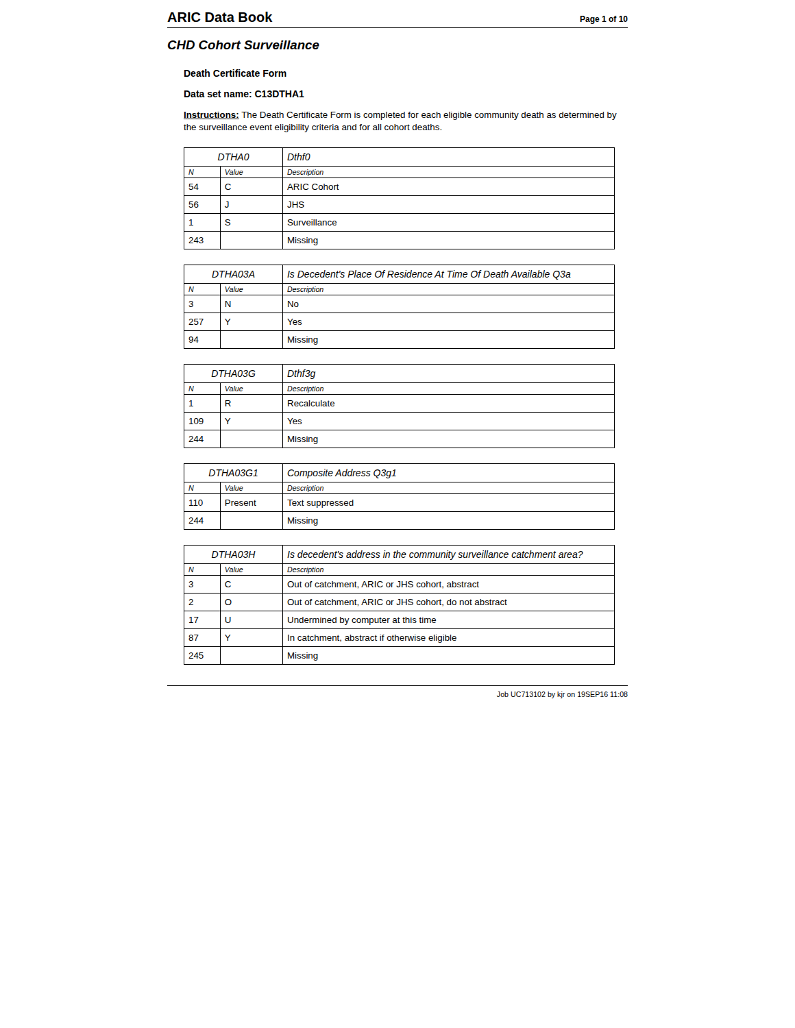ARIC Data Book
Page 1 of 10
CHD Cohort Surveillance
Death Certificate Form
Data set name: C13DTHA1
Instructions: The Death Certificate Form is completed for each eligible community death as determined by the surveillance event eligibility criteria and for all cohort deaths.
| DTHA0 | Dthf0 |
| N | Value | Description |
| 54 | C | ARIC Cohort |
| 56 | J | JHS |
| 1 | S | Surveillance |
| 243 | | Missing |
| DTHA03A | Is Decedent's Place Of Residence At Time Of Death Available Q3a |
| N | Value | Description |
| 3 | N | No |
| 257 | Y | Yes |
| 94 | | Missing |
| DTHA03G | Dthf3g |
| N | Value | Description |
| 1 | R | Recalculate |
| 109 | Y | Yes |
| 244 | | Missing |
| DTHA03G1 | Composite Address Q3g1 |
| N | Value | Description |
| 110 | Present | Text suppressed |
| 244 | | Missing |
| DTHA03H | Is decedent's address in the community surveillance catchment area? |
| N | Value | Description |
| 3 | C | Out of catchment, ARIC or JHS cohort, abstract |
| 2 | O | Out of catchment, ARIC or JHS cohort, do not abstract |
| 17 | U | Undermined by computer at this time |
| 87 | Y | In catchment, abstract if otherwise eligible |
| 245 | | Missing |
Job UC713102 by kjr on 19SEP16 11:08